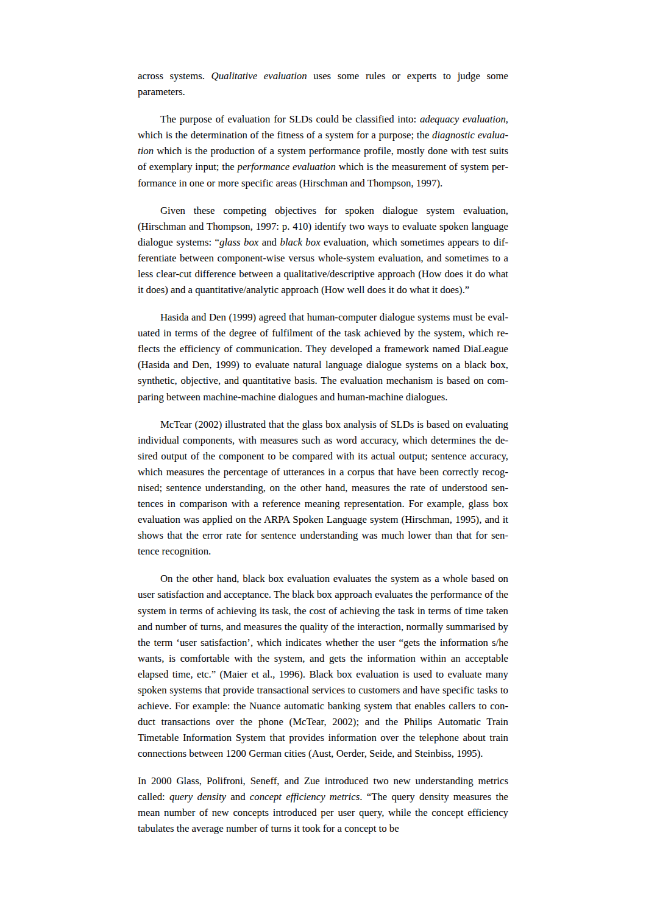across systems. Qualitative evaluation uses some rules or experts to judge some parameters.
The purpose of evaluation for SLDs could be classified into: adequacy evaluation, which is the determination of the fitness of a system for a purpose; the diagnostic evaluation which is the production of a system performance profile, mostly done with test suits of exemplary input; the performance evaluation which is the measurement of system performance in one or more specific areas (Hirschman and Thompson, 1997).
Given these competing objectives for spoken dialogue system evaluation, (Hirschman and Thompson, 1997: p. 410) identify two ways to evaluate spoken language dialogue systems: “glass box and black box evaluation, which sometimes appears to differentiate between component-wise versus whole-system evaluation, and sometimes to a less clear-cut difference between a qualitative/descriptive approach (How does it do what it does) and a quantitative/analytic approach (How well does it do what it does).”
Hasida and Den (1999) agreed that human-computer dialogue systems must be evaluated in terms of the degree of fulfilment of the task achieved by the system, which reflects the efficiency of communication. They developed a framework named DiaLeague (Hasida and Den, 1999) to evaluate natural language dialogue systems on a black box, synthetic, objective, and quantitative basis. The evaluation mechanism is based on comparing between machine-machine dialogues and human-machine dialogues.
McTear (2002) illustrated that the glass box analysis of SLDs is based on evaluating individual components, with measures such as word accuracy, which determines the desired output of the component to be compared with its actual output; sentence accuracy, which measures the percentage of utterances in a corpus that have been correctly recognised; sentence understanding, on the other hand, measures the rate of understood sentences in comparison with a reference meaning representation. For example, glass box evaluation was applied on the ARPA Spoken Language system (Hirschman, 1995), and it shows that the error rate for sentence understanding was much lower than that for sentence recognition.
On the other hand, black box evaluation evaluates the system as a whole based on user satisfaction and acceptance. The black box approach evaluates the performance of the system in terms of achieving its task, the cost of achieving the task in terms of time taken and number of turns, and measures the quality of the interaction, normally summarised by the term ‘user satisfaction’, which indicates whether the user “gets the information s/he wants, is comfortable with the system, and gets the information within an acceptable elapsed time, etc.” (Maier et al., 1996). Black box evaluation is used to evaluate many spoken systems that provide transactional services to customers and have specific tasks to achieve. For example: the Nuance automatic banking system that enables callers to conduct transactions over the phone (McTear, 2002); and the Philips Automatic Train Timetable Information System that provides information over the telephone about train connections between 1200 German cities (Aust, Oerder, Seide, and Steinbiss, 1995).
In 2000 Glass, Polifroni, Seneff, and Zue introduced two new understanding metrics called: query density and concept efficiency metrics. “The query density measures the mean number of new concepts introduced per user query, while the concept efficiency tabulates the average number of turns it took for a concept to be